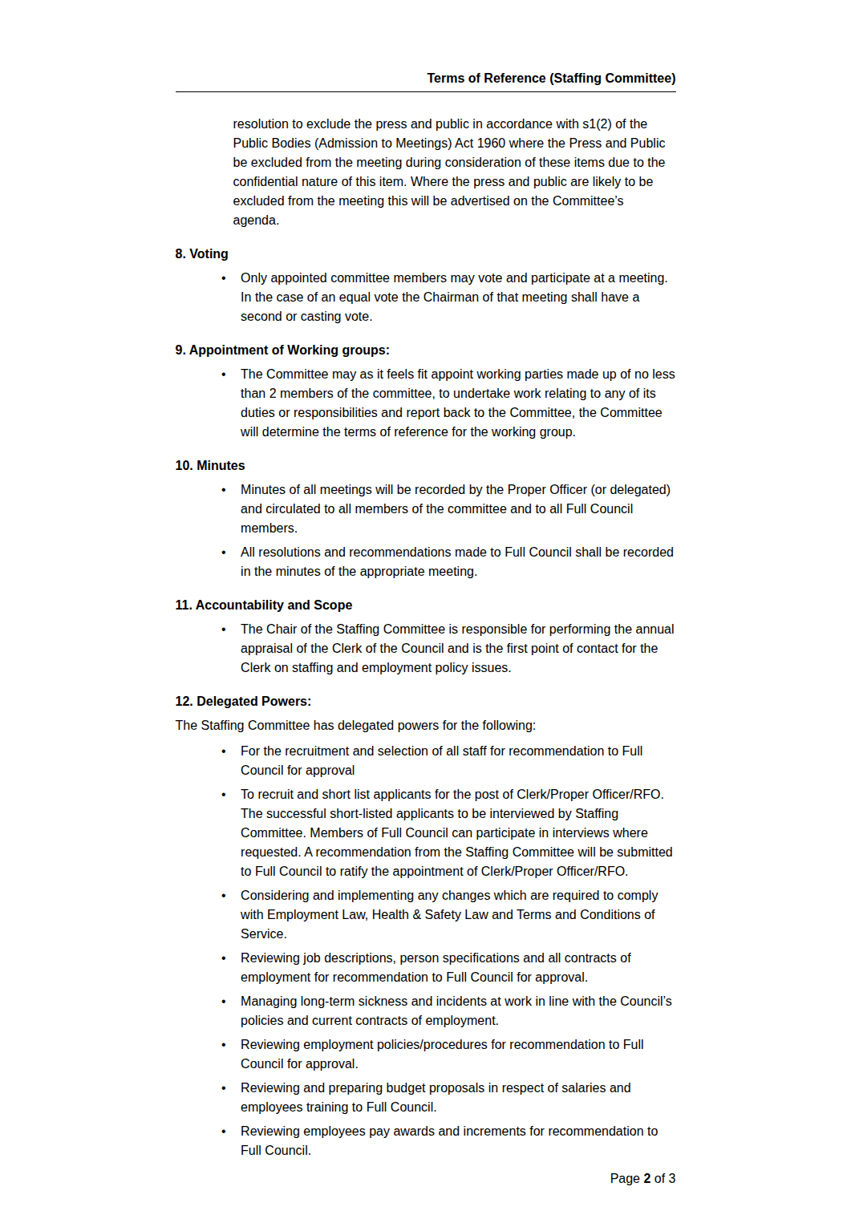Terms of Reference (Staffing Committee)
resolution to exclude the press and public in accordance with s1(2) of the Public Bodies (Admission to Meetings) Act 1960 where the Press and Public be excluded from the meeting during consideration of these items due to the confidential nature of this item. Where the press and public are likely to be excluded from the meeting this will be advertised on the Committee’s agenda.
8. Voting
Only appointed committee members may vote and participate at a meeting. In the case of an equal vote the Chairman of that meeting shall have a second or casting vote.
9. Appointment of Working groups:
The Committee may as it feels fit appoint working parties made up of no less than 2 members of the committee, to undertake work relating to any of its duties or responsibilities and report back to the Committee, the Committee will determine the terms of reference for the working group.
10. Minutes
Minutes of all meetings will be recorded by the Proper Officer (or delegated) and circulated to all members of the committee and to all Full Council members.
All resolutions and recommendations made to Full Council shall be recorded in the minutes of the appropriate meeting.
11. Accountability and Scope
The Chair of the Staffing Committee is responsible for performing the annual appraisal of the Clerk of the Council and is the first point of contact for the Clerk on staffing and employment policy issues.
12. Delegated Powers:
The Staffing Committee has delegated powers for the following:
For the recruitment and selection of all staff for recommendation to Full Council for approval
To recruit and short list applicants for the post of Clerk/Proper Officer/RFO. The successful short-listed applicants to be interviewed by Staffing Committee. Members of Full Council can participate in interviews where requested. A recommendation from the Staffing Committee will be submitted to Full Council to ratify the appointment of Clerk/Proper Officer/RFO.
Considering and implementing any changes which are required to comply with Employment Law, Health & Safety Law and Terms and Conditions of Service.
Reviewing job descriptions, person specifications and all contracts of employment for recommendation to Full Council for approval.
Managing long-term sickness and incidents at work in line with the Council’s policies and current contracts of employment.
Reviewing employment policies/procedures for recommendation to Full Council for approval.
Reviewing and preparing budget proposals in respect of salaries and employees training to Full Council.
Reviewing employees pay awards and increments for recommendation to Full Council.
Page 2 of 3